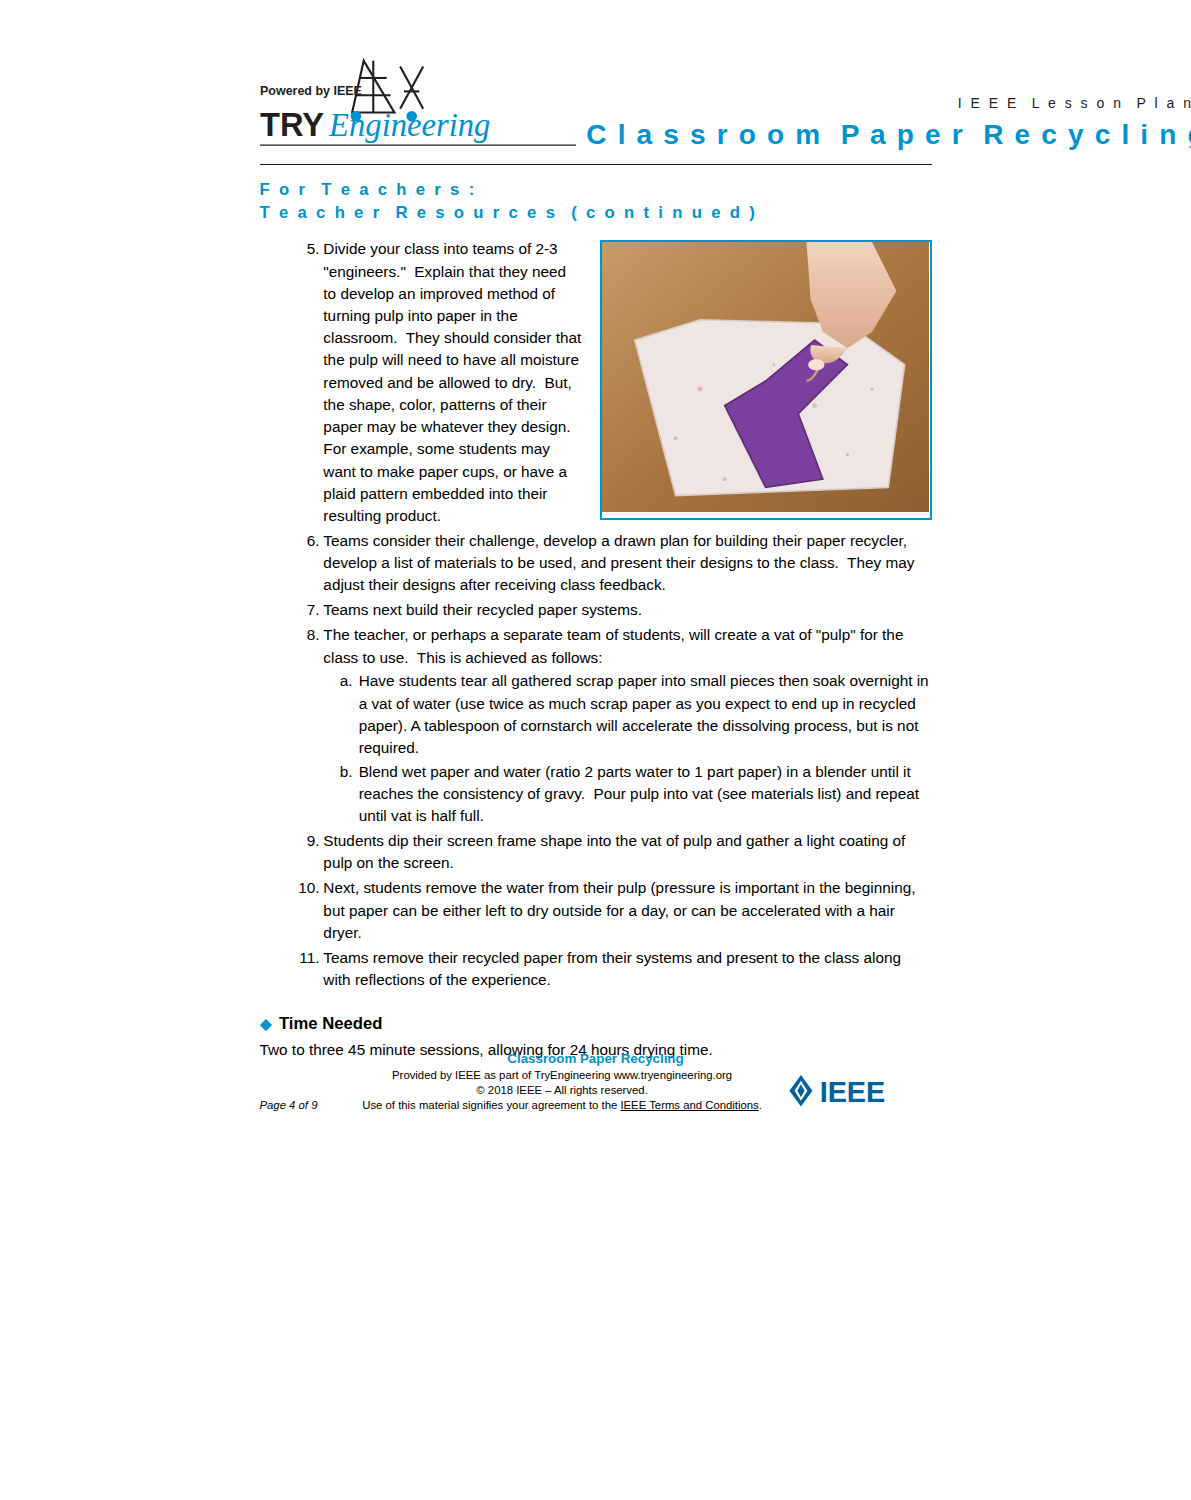Powered by IEEE TRY Engineering
I E E E L e s s o n P l a n :
C l a s s r o o m P a p e r R e c y c l i n g
F o r T e a c h e r s :
T e a c h e r R e s o u r c e s ( c o n t i n u e d )
Divide your class into teams of 2-3 "engineers." Explain that they need to develop an improved method of turning pulp into paper in the classroom. They should consider that the pulp will need to have all moisture removed and be allowed to dry. But, the shape, color, patterns of their paper may be whatever they design. For example, some students may want to make paper cups, or have a plaid pattern embedded into their resulting product.
Teams consider their challenge, develop a drawn plan for building their paper recycler, develop a list of materials to be used, and present their designs to the class. They may adjust their designs after receiving class feedback.
Teams next build their recycled paper systems.
The teacher, or perhaps a separate team of students, will create a vat of "pulp" for the class to use. This is achieved as follows:
Have students tear all gathered scrap paper into small pieces then soak overnight in a vat of water (use twice as much scrap paper as you expect to end up in recycled paper). A tablespoon of cornstarch will accelerate the dissolving process, but is not required.
Blend wet paper and water (ratio 2 parts water to 1 part paper) in a blender until it reaches the consistency of gravy. Pour pulp into vat (see materials list) and repeat until vat is half full.
Students dip their screen frame shape into the vat of pulp and gather a light coating of pulp on the screen.
Next, students remove the water from their pulp (pressure is important in the beginning, but paper can be either left to dry outside for a day, or can be accelerated with a hair dryer.
Teams remove their recycled paper from their systems and present to the class along with reflections of the experience.
◆Time Needed
Two to three 45 minute sessions, allowing for 24 hours drying time.
Classroom Paper Recycling
Page 4 of 9
Provided by IEEE as part of TryEngineering www.tryengineering.org
© 2018 IEEE – All rights reserved.
Use of this material signifies your agreement to the IEEE Terms and Conditions.
IEEE